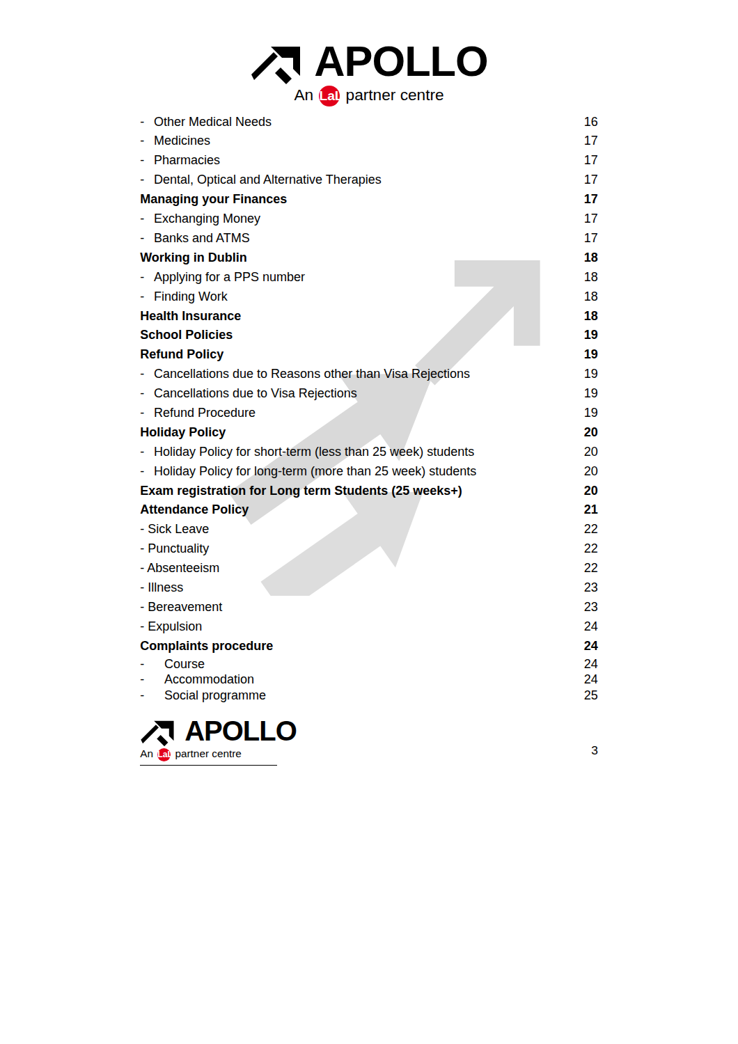APOLLO
An LaL partner centre
-Other Medical Needs 16
-Medicines 17
-Pharmacies 17
-Dental, Optical and Alternative Therapies 17
Managing your Finances 17
-Exchanging Money 17
-Banks and ATMS 17
Working in Dublin 18
-Applying for a PPS number 18
-Finding Work 18
Health Insurance 18
School Policies 19
Refund Policy 19
-Cancellations due to Reasons other than Visa Rejections 19
-Cancellations due to Visa Rejections 19
-Refund Procedure 19
Holiday Policy 20
-Holiday Policy for short-term (less than 25 week) students 20
-Holiday Policy for long-term (more than 25 week) students 20
Exam registration for Long term Students (25 weeks+) 20
Attendance Policy 21
- Sick Leave 22
- Punctuality 22
- Absenteeism 22
- Illness 23
- Bereavement 23
- Expulsion 24
Complaints procedure 24
- Course 24
- Accommodation 24
- Social programme 25
APOLLO
An LaL partner centre
3